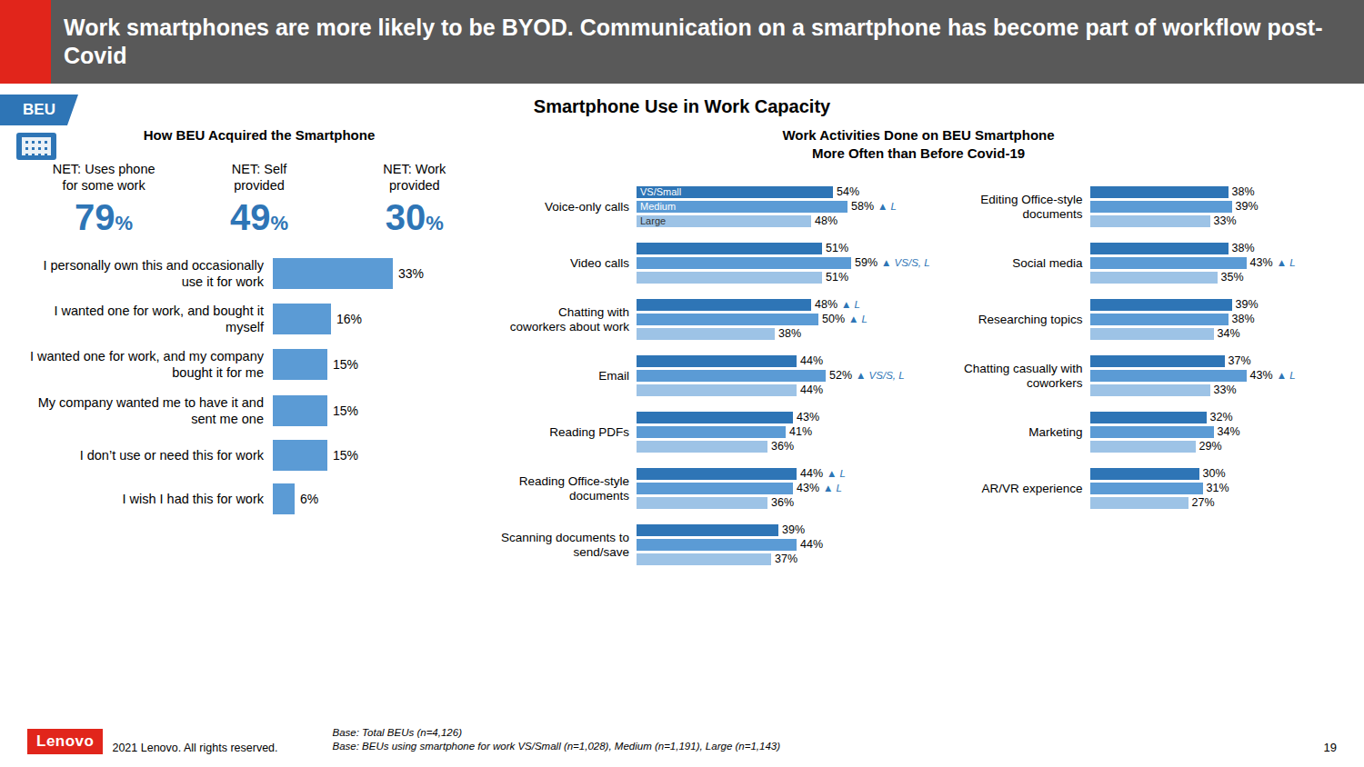Work smartphones are more likely to be BYOD. Communication on a smartphone has become part of workflow post-Covid
BEU
Smartphone Use in Work Capacity
How BEU Acquired the Smartphone
NET: Uses phone
for some work
79%
NET: Self
provided
49%
NET: Work
provided
30%
I personally own this and occasionally use it for work
33%
I wanted one for work, and bought it myself
16%
I wanted one for work, and my company bought it for me
15%
My company wanted me to have it and sent me one
15%
I don’t use or need this for work
15%
I wish I had this for work
6%
Work Activities Done on BEU Smartphone
More Often than Before Covid-19
Voice-only calls
VS/Small
54%
Medium
58%
▲ L
Large
48%
Video calls
51%
59%
▲ VS/S, L
51%
Chatting with coworkers about work
48%
▲ L
50%
▲ L
38%
Email
44%
52%
▲ VS/S, L
44%
Reading PDFs
43%
41%
36%
Reading Office-style documents
44%
▲ L
43%
▲ L
36%
Scanning documents to send/save
39%
44%
37%
Editing Office-style documents
38%
39%
33%
Social media
38%
43%
▲ L
35%
Researching topics
39%
38%
34%
Chatting casually with coworkers
37%
43%
▲ L
33%
Marketing
32%
34%
29%
AR/VR experience
30%
31%
27%
Lenovo
2021 Lenovo. All rights reserved.
Base: Total BEUs (n=4,126)
Base: BEUs using smartphone for work VS/Small (n=1,028), Medium (n=1,191), Large (n=1,143)
19